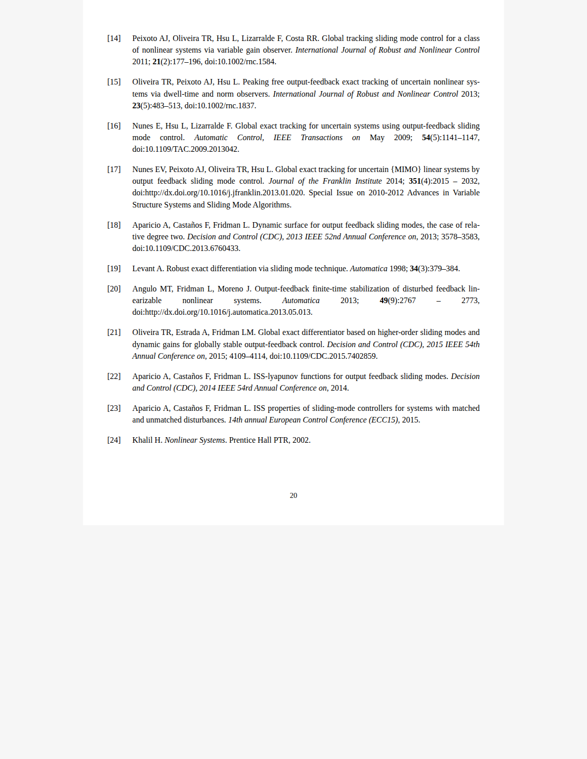[14] Peixoto AJ, Oliveira TR, Hsu L, Lizarralde F, Costa RR. Global tracking sliding mode control for a class of nonlinear systems via variable gain observer. International Journal of Robust and Nonlinear Control 2011; 21(2):177–196, doi:10.1002/rnc.1584.
[15] Oliveira TR, Peixoto AJ, Hsu L. Peaking free output-feedback exact tracking of uncertain nonlinear systems via dwell-time and norm observers. International Journal of Robust and Nonlinear Control 2013; 23(5):483–513, doi:10.1002/rnc.1837.
[16] Nunes E, Hsu L, Lizarralde F. Global exact tracking for uncertain systems using output-feedback sliding mode control. Automatic Control, IEEE Transactions on May 2009; 54(5):1141–1147, doi:10.1109/TAC.2009.2013042.
[17] Nunes EV, Peixoto AJ, Oliveira TR, Hsu L. Global exact tracking for uncertain {MIMO} linear systems by output feedback sliding mode control. Journal of the Franklin Institute 2014; 351(4):2015 – 2032, doi:http://dx.doi.org/10.1016/j.jfranklin.2013.01.020. Special Issue on 2010-2012 Advances in Variable Structure Systems and Sliding Mode Algorithms.
[18] Aparicio A, Castaños F, Fridman L. Dynamic surface for output feedback sliding modes, the case of relative degree two. Decision and Control (CDC), 2013 IEEE 52nd Annual Conference on, 2013; 3578–3583, doi:10.1109/CDC.2013.6760433.
[19] Levant A. Robust exact differentiation via sliding mode technique. Automatica 1998; 34(3):379–384.
[20] Angulo MT, Fridman L, Moreno J. Output-feedback finite-time stabilization of disturbed feedback linearizable nonlinear systems. Automatica 2013; 49(9):2767 – 2773, doi:http://dx.doi.org/10.1016/j.automatica.2013.05.013.
[21] Oliveira TR, Estrada A, Fridman LM. Global exact differentiator based on higher-order sliding modes and dynamic gains for globally stable output-feedback control. Decision and Control (CDC), 2015 IEEE 54th Annual Conference on, 2015; 4109–4114, doi:10.1109/CDC.2015.7402859.
[22] Aparicio A, Castaños F, Fridman L. ISS-lyapunov functions for output feedback sliding modes. Decision and Control (CDC), 2014 IEEE 54rd Annual Conference on, 2014.
[23] Aparicio A, Castaños F, Fridman L. ISS properties of sliding-mode controllers for systems with matched and unmatched disturbances. 14th annual European Control Conference (ECC15), 2015.
[24] Khalil H. Nonlinear Systems. Prentice Hall PTR, 2002.
20